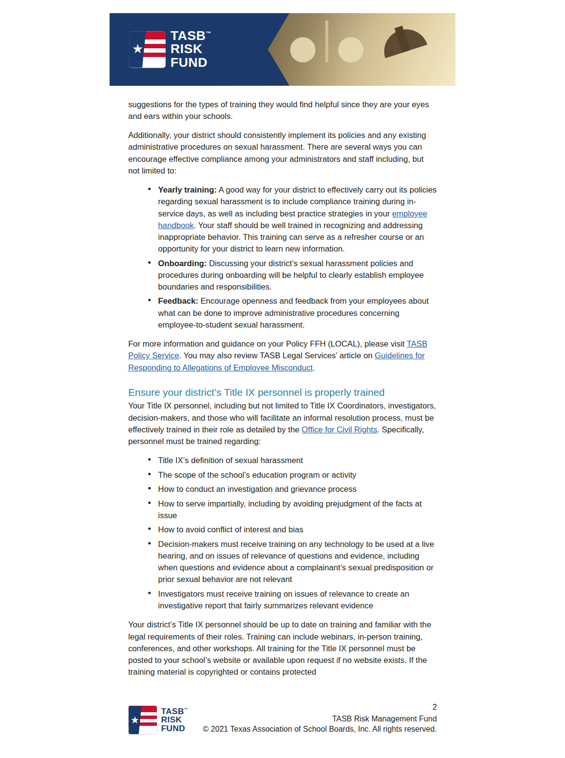TASB™
Risk
Fund
suggestions for the types of training they would find helpful since they are your eyes and ears within your schools.
Additionally, your district should consistently implement its policies and any existing administrative procedures on sexual harassment. There are several ways you can encourage effective compliance among your administrators and staff including, but not limited to:
Yearly training: A good way for your district to effectively carry out its policies regarding sexual harassment is to include compliance training during in-service days, as well as including best practice strategies in your employee handbook. Your staff should be well trained in recognizing and addressing inappropriate behavior. This training can serve as a refresher course or an opportunity for your district to learn new information.
Onboarding: Discussing your district’s sexual harassment policies and procedures during onboarding will be helpful to clearly establish employee boundaries and responsibilities.
Feedback: Encourage openness and feedback from your employees about what can be done to improve administrative procedures concerning employee-to-student sexual harassment.
For more information and guidance on your Policy FFH (LOCAL), please visit TASB Policy Service. You may also review TASB Legal Services’ article on Guidelines for Responding to Allegations of Employee Misconduct.
Ensure your district’s Title IX personnel is properly trained
Your Title IX personnel, including but not limited to Title IX Coordinators, investigators, decision-makers, and those who will facilitate an informal resolution process, must be effectively trained in their role as detailed by the Office for Civil Rights. Specifically, personnel must be trained regarding:
Title IX’s definition of sexual harassment
The scope of the school’s education program or activity
How to conduct an investigation and grievance process
How to serve impartially, including by avoiding prejudgment of the facts at issue
How to avoid conflict of interest and bias
Decision-makers must receive training on any technology to be used at a live hearing, and on issues of relevance of questions and evidence, including when questions and evidence about a complainant’s sexual predisposition or prior sexual behavior are not relevant
Investigators must receive training on issues of relevance to create an investigative report that fairly summarizes relevant evidence
Your district’s Title IX personnel should be up to date on training and familiar with the legal requirements of their roles. Training can include webinars, in-person training, conferences, and other workshops. All training for the Title IX personnel must be posted to your school’s website or available upon request if no website exists. If the training material is copyrighted or contains protected
TASB™
Risk
Fund
2 TASB Risk Management Fund
© 2021 Texas Association of School Boards, Inc. All rights reserved.